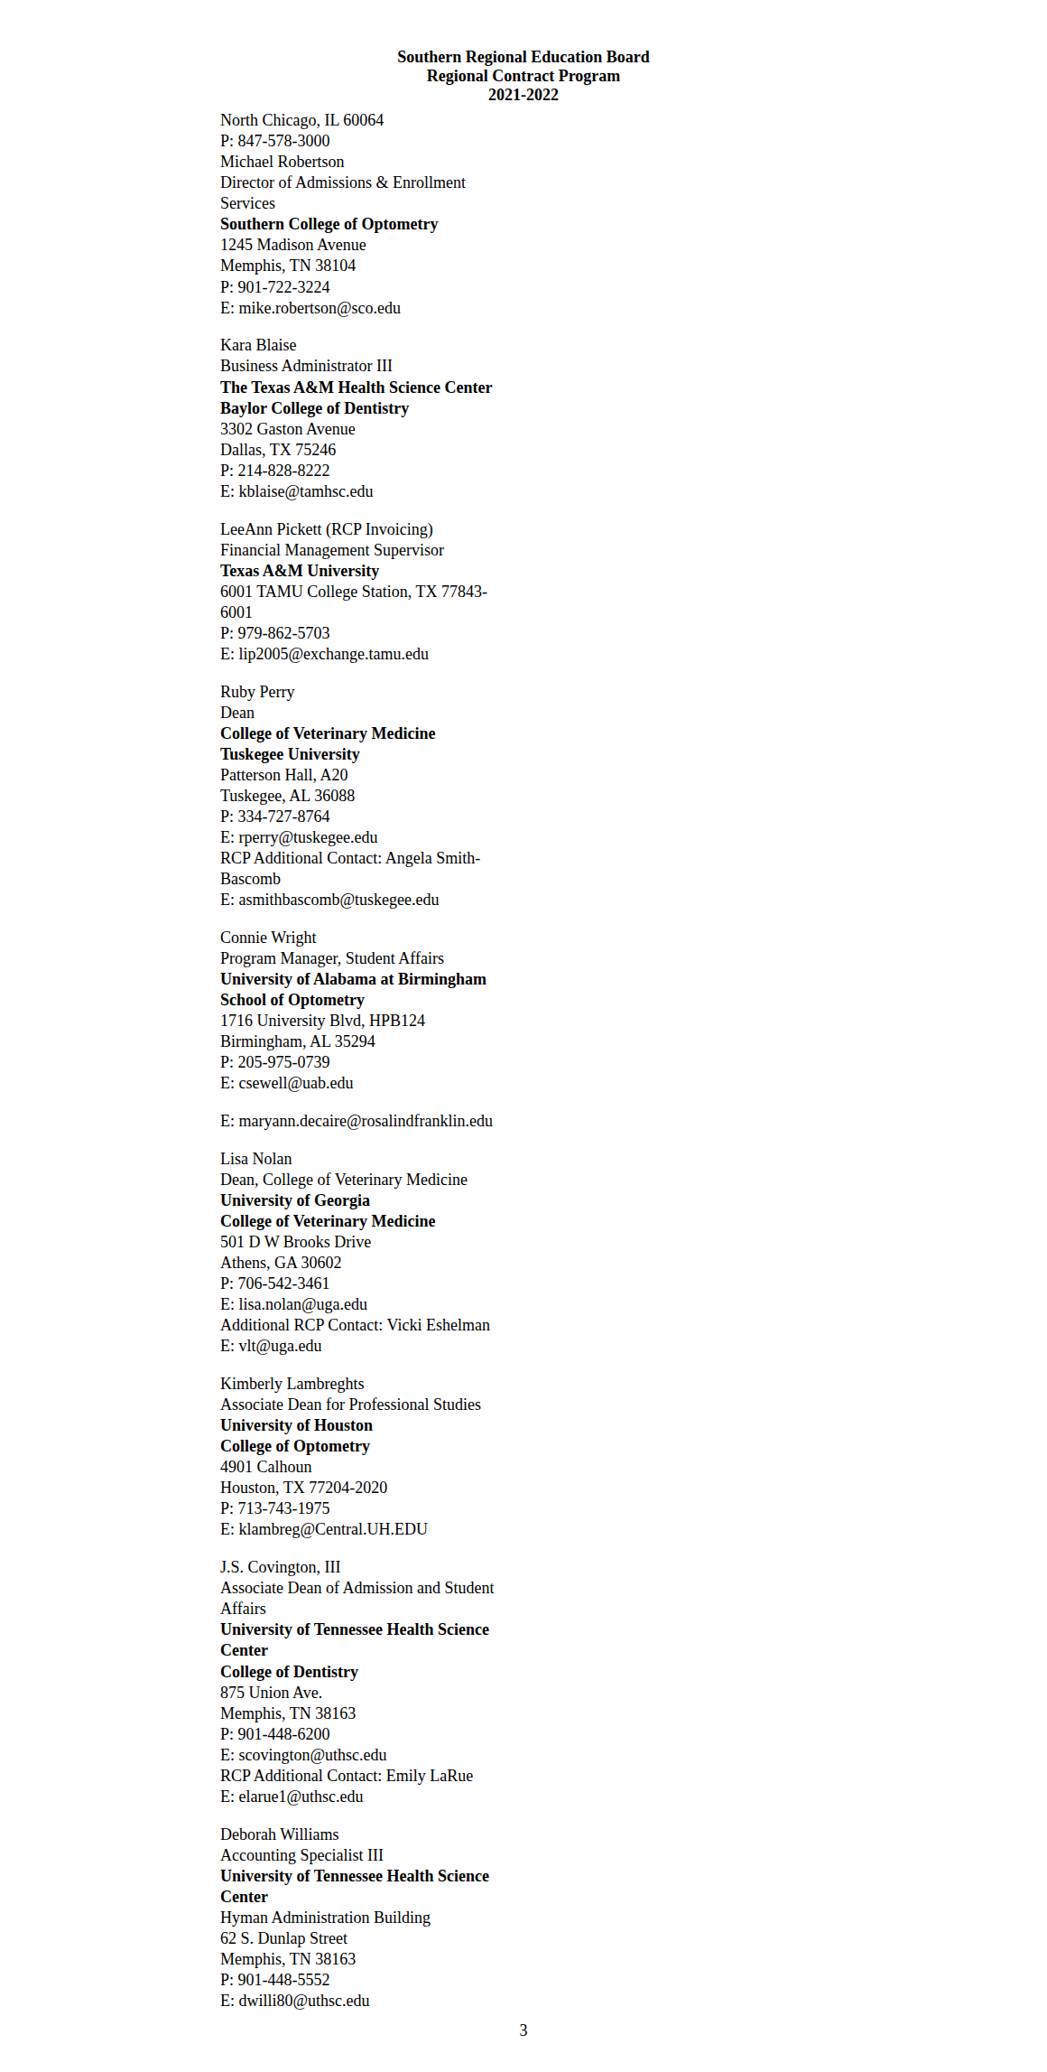Southern Regional Education Board
Regional Contract Program
2021-2022
North Chicago, IL 60064
P: 847-578-3000
Michael Robertson
Director of Admissions & Enrollment Services
Southern College of Optometry
1245 Madison Avenue
Memphis, TN 38104
P: 901-722-3224
E: mike.robertson@sco.edu
Kara Blaise
Business Administrator III
The Texas A&M Health Science Center
Baylor College of Dentistry
3302 Gaston Avenue
Dallas, TX 75246
P: 214-828-8222
E: kblaise@tamhsc.edu
LeeAnn Pickett (RCP Invoicing)
Financial Management Supervisor
Texas A&M University
6001 TAMU College Station, TX 77843-6001
P: 979-862-5703
E: lip2005@exchange.tamu.edu
Ruby Perry
Dean
College of Veterinary Medicine
Tuskegee University
Patterson Hall, A20
Tuskegee, AL 36088
P: 334-727-8764
E: rperry@tuskegee.edu
RCP Additional Contact: Angela Smith-Bascomb
E: asmithbascomb@tuskegee.edu
Connie Wright
Program Manager, Student Affairs
University of Alabama at Birmingham
School of Optometry
1716 University Blvd, HPB124
Birmingham, AL 35294
P: 205-975-0739
E: csewell@uab.edu
E: maryann.decaire@rosalindfranklin.edu
Lisa Nolan
Dean, College of Veterinary Medicine
University of Georgia
College of Veterinary Medicine
501 D W Brooks Drive
Athens, GA 30602
P: 706-542-3461
E: lisa.nolan@uga.edu
Additional RCP Contact: Vicki Eshelman
E: vlt@uga.edu
Kimberly Lambreghts
Associate Dean for Professional Studies
University of Houston
College of Optometry
4901 Calhoun
Houston, TX 77204-2020
P: 713-743-1975
E: klambreg@Central.UH.EDU
J.S. Covington, III
Associate Dean of Admission and Student Affairs
University of Tennessee Health Science Center
College of Dentistry
875 Union Ave.
Memphis, TN 38163
P: 901-448-6200
E: scovington@uthsc.edu
RCP Additional Contact: Emily LaRue
E: elarue1@uthsc.edu
Deborah Williams
Accounting Specialist III
University of Tennessee Health Science Center
Hyman Administration Building
62 S. Dunlap Street
Memphis, TN 38163
P: 901-448-5552
E: dwilli80@uthsc.edu
3